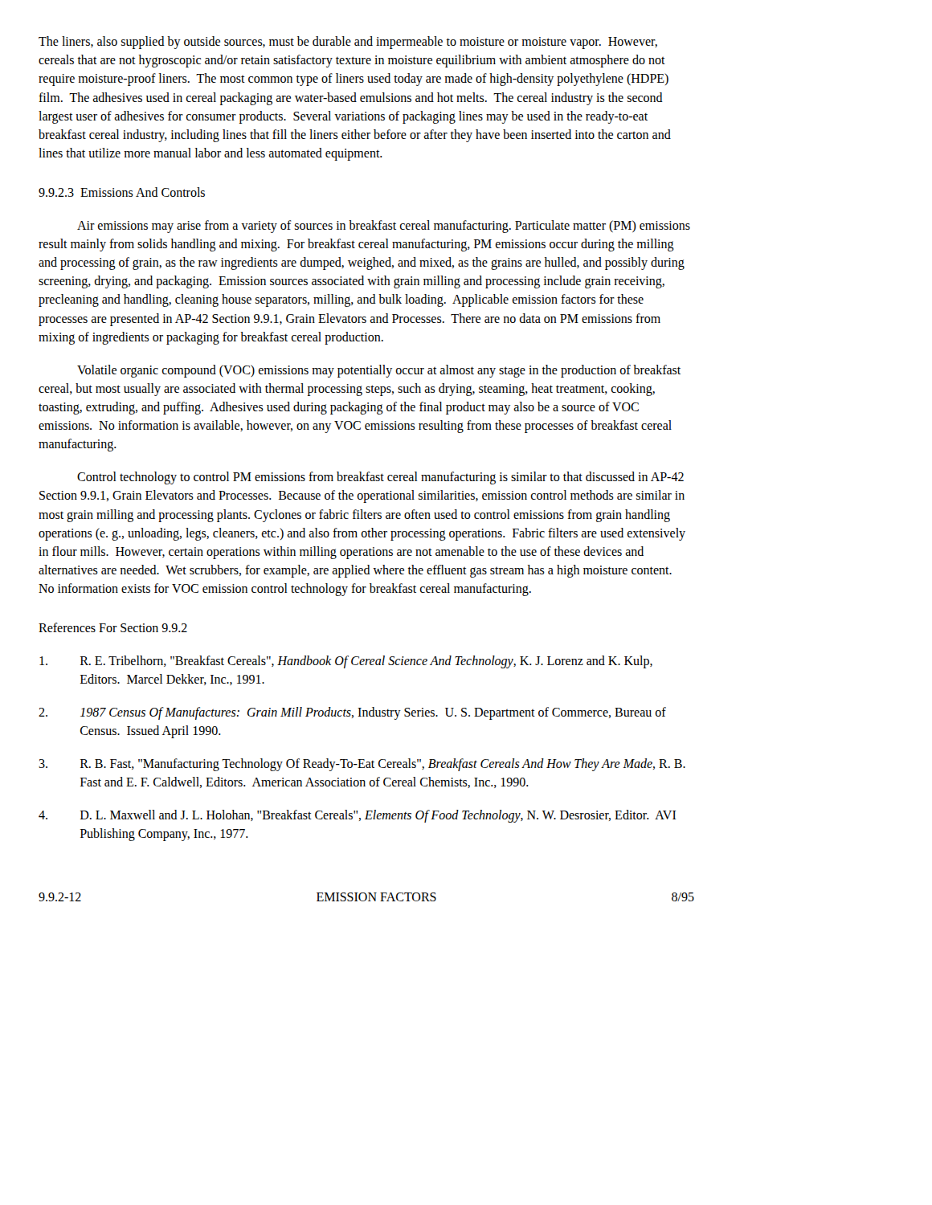The liners, also supplied by outside sources, must be durable and impermeable to moisture or moisture vapor. However, cereals that are not hygroscopic and/or retain satisfactory texture in moisture equilibrium with ambient atmosphere do not require moisture-proof liners. The most common type of liners used today are made of high-density polyethylene (HDPE) film. The adhesives used in cereal packaging are water-based emulsions and hot melts. The cereal industry is the second largest user of adhesives for consumer products. Several variations of packaging lines may be used in the ready-to-eat breakfast cereal industry, including lines that fill the liners either before or after they have been inserted into the carton and lines that utilize more manual labor and less automated equipment.
9.9.2.3 Emissions And Controls
Air emissions may arise from a variety of sources in breakfast cereal manufacturing. Particulate matter (PM) emissions result mainly from solids handling and mixing. For breakfast cereal manufacturing, PM emissions occur during the milling and processing of grain, as the raw ingredients are dumped, weighed, and mixed, as the grains are hulled, and possibly during screening, drying, and packaging. Emission sources associated with grain milling and processing include grain receiving, precleaning and handling, cleaning house separators, milling, and bulk loading. Applicable emission factors for these processes are presented in AP-42 Section 9.9.1, Grain Elevators and Processes. There are no data on PM emissions from mixing of ingredients or packaging for breakfast cereal production.
Volatile organic compound (VOC) emissions may potentially occur at almost any stage in the production of breakfast cereal, but most usually are associated with thermal processing steps, such as drying, steaming, heat treatment, cooking, toasting, extruding, and puffing. Adhesives used during packaging of the final product may also be a source of VOC emissions. No information is available, however, on any VOC emissions resulting from these processes of breakfast cereal manufacturing.
Control technology to control PM emissions from breakfast cereal manufacturing is similar to that discussed in AP-42 Section 9.9.1, Grain Elevators and Processes. Because of the operational similarities, emission control methods are similar in most grain milling and processing plants. Cyclones or fabric filters are often used to control emissions from grain handling operations (e. g., unloading, legs, cleaners, etc.) and also from other processing operations. Fabric filters are used extensively in flour mills. However, certain operations within milling operations are not amenable to the use of these devices and alternatives are needed. Wet scrubbers, for example, are applied where the effluent gas stream has a high moisture content. No information exists for VOC emission control technology for breakfast cereal manufacturing.
References For Section 9.9.2
1. R. E. Tribelhorn, "Breakfast Cereals", Handbook Of Cereal Science And Technology, K. J. Lorenz and K. Kulp, Editors. Marcel Dekker, Inc., 1991.
2. 1987 Census Of Manufactures: Grain Mill Products, Industry Series. U. S. Department of Commerce, Bureau of Census. Issued April 1990.
3. R. B. Fast, "Manufacturing Technology Of Ready-To-Eat Cereals", Breakfast Cereals And How They Are Made, R. B. Fast and E. F. Caldwell, Editors. American Association of Cereal Chemists, Inc., 1990.
4. D. L. Maxwell and J. L. Holohan, "Breakfast Cereals", Elements Of Food Technology, N. W. Desrosier, Editor. AVI Publishing Company, Inc., 1977.
9.9.2-12 EMISSION FACTORS 8/95